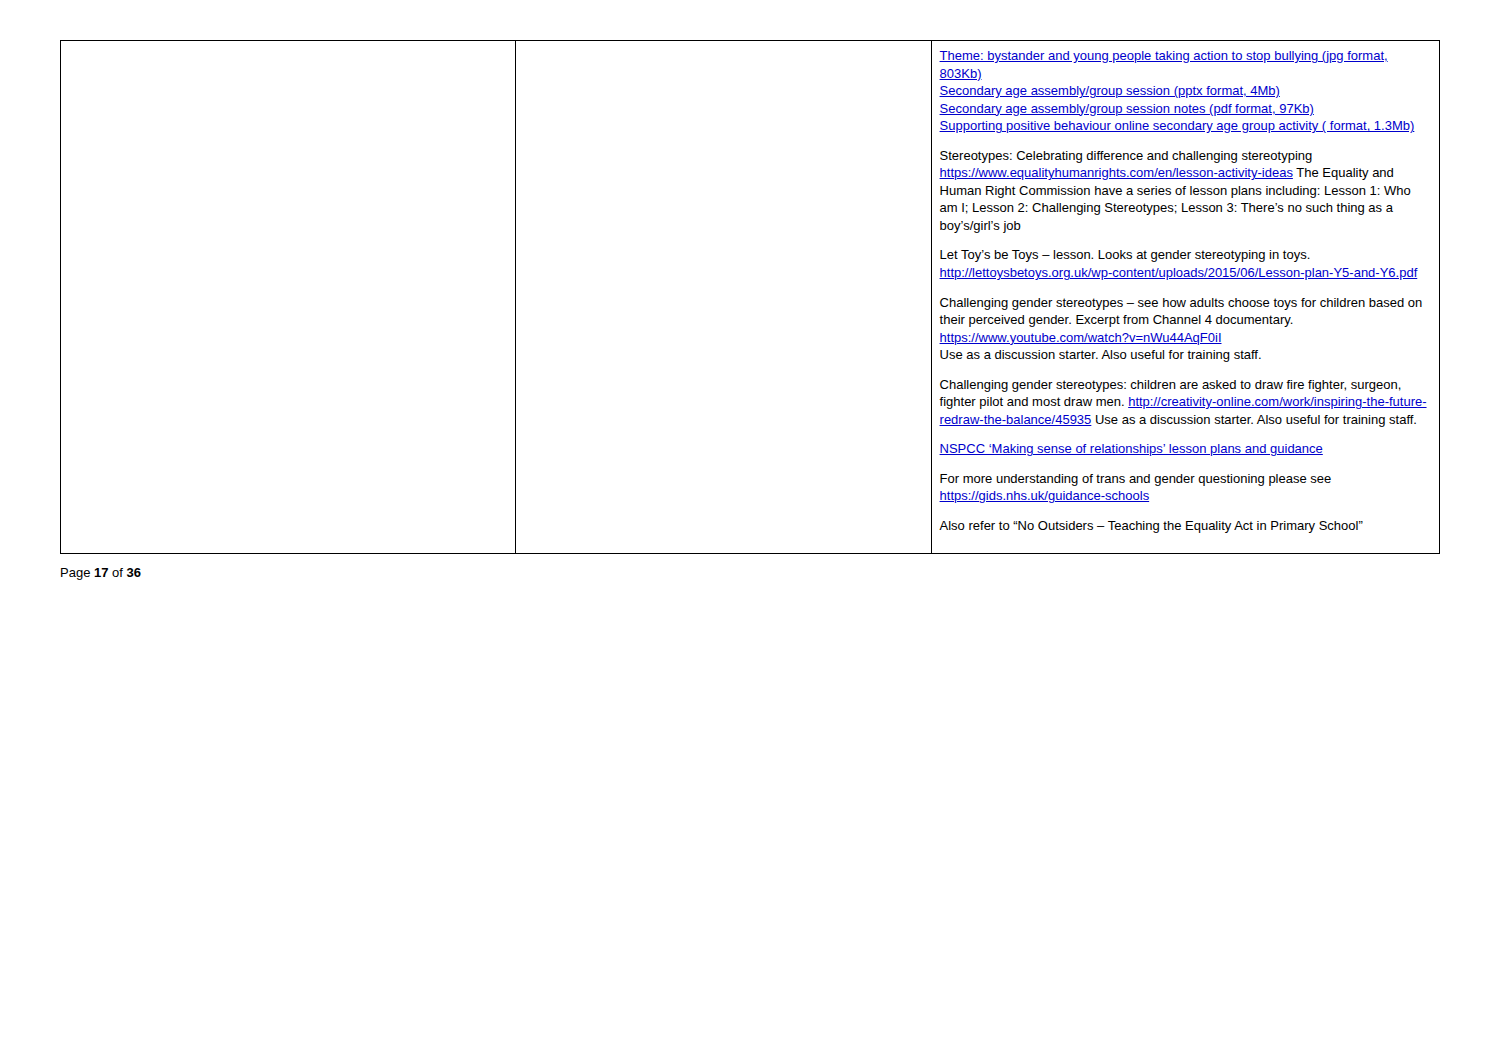| | | Theme: bystander and young people taking action to stop bullying (jpg format, 803Kb) Secondary age assembly/group session (pptx format, 4Mb) Secondary age assembly/group session notes (pdf format, 97Kb) Supporting positive behaviour online secondary age group activity ( format, 1.3Mb) Stereotypes: Celebrating difference and challenging stereotyping https://www.equalityhumanrights.com/en/lesson-activity-ideas The Equality and Human Right Commission have a series of lesson plans including: Lesson 1: Who am I; Lesson 2: Challenging Stereotypes; Lesson 3: There’s no such thing as a boy’s/girl’s job Let Toy’s be Toys – lesson. Looks at gender stereotyping in toys. http://lettoysbetoys.org.uk/wp-content/uploads/2015/06/Lesson-plan-Y5-and-Y6.pdf Challenging gender stereotypes – see how adults choose toys for children based on their perceived gender. Excerpt from Channel 4 documentary. https://www.youtube.com/watch?v=nWu44AqF0iI Use as a discussion starter. Also useful for training staff. Challenging gender stereotypes: children are asked to draw fire fighter, surgeon, fighter pilot and most draw men. http://creativity-online.com/work/inspiring-the-future-redraw-the-balance/45935 Use as a discussion starter. Also useful for training staff. NSPCC ‘Making sense of relationships’ lesson plans and guidance For more understanding of trans and gender questioning please see https://gids.nhs.uk/guidance-schools Also refer to “No Outsiders – Teaching the Equality Act in Primary School” |
Page 17 of 36